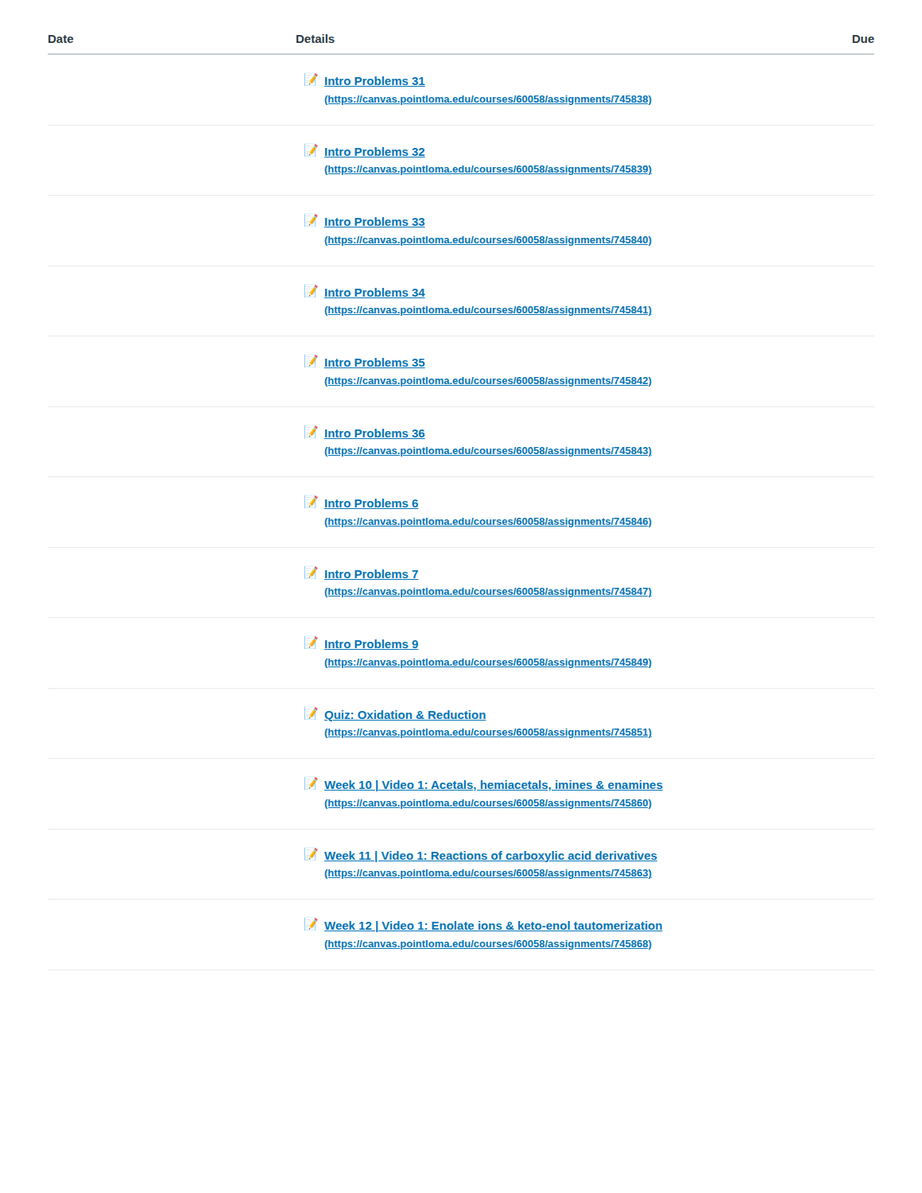| Date | Details | Due |
| --- | --- | --- |
| | 📝 Intro Problems 31 (https://canvas.pointloma.edu/courses/60058/assignments/745838) | |
| | 📝 Intro Problems 32 (https://canvas.pointloma.edu/courses/60058/assignments/745839) | |
| | 📝 Intro Problems 33 (https://canvas.pointloma.edu/courses/60058/assignments/745840) | |
| | 📝 Intro Problems 34 (https://canvas.pointloma.edu/courses/60058/assignments/745841) | |
| | 📝 Intro Problems 35 (https://canvas.pointloma.edu/courses/60058/assignments/745842) | |
| | 📝 Intro Problems 36 (https://canvas.pointloma.edu/courses/60058/assignments/745843) | |
| | 📝 Intro Problems 6 (https://canvas.pointloma.edu/courses/60058/assignments/745846) | |
| | 📝 Intro Problems 7 (https://canvas.pointloma.edu/courses/60058/assignments/745847) | |
| | 📝 Intro Problems 9 (https://canvas.pointloma.edu/courses/60058/assignments/745849) | |
| | 📝 Quiz: Oxidation & Reduction (https://canvas.pointloma.edu/courses/60058/assignments/745851) | |
| | 📝 Week 10 / Video 1: Acetals, hemiacetals, imines & enamines (https://canvas.pointloma.edu/courses/60058/assignments/745860) | |
| | 📝 Week 11 / Video 1: Reactions of carboxylic acid derivatives (https://canvas.pointloma.edu/courses/60058/assignments/745863) | |
| | 📝 Week 12 / Video 1: Enolate ions & keto-enol tautomerization (https://canvas.pointloma.edu/courses/60058/assignments/745868) | |